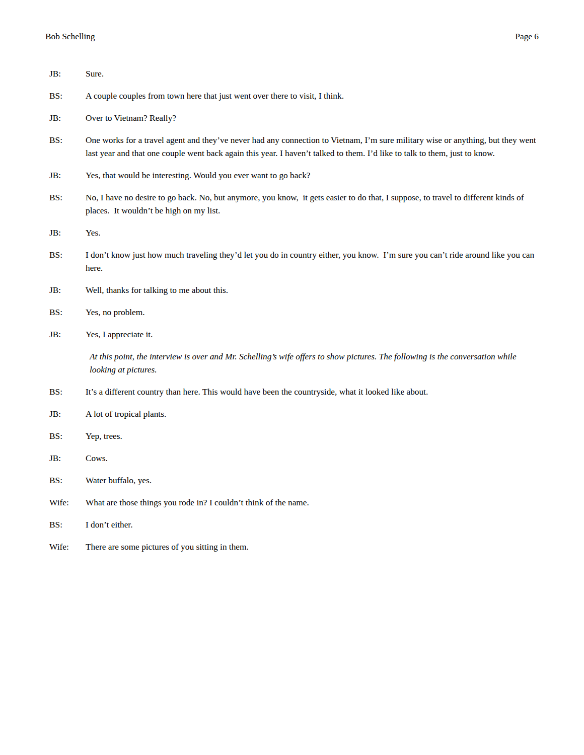Bob Schelling Page 6
JB:
Sure.
BS:
A couple couples from town here that just went over there to visit, I think.
JB:
Over to Vietnam? Really?
BS:
One works for a travel agent and they’ve never had any connection to Vietnam, I’m sure military wise or anything, but they went last year and that one couple went back again this year. I haven’t talked to them. I’d like to talk to them, just to know.
JB:
Yes, that would be interesting. Would you ever want to go back?
BS:
No, I have no desire to go back. No, but anymore, you know, it gets easier to do that, I suppose, to travel to different kinds of places. It wouldn’t be high on my list.
JB:
Yes.
BS:
I don’t know just how much traveling they’d let you do in country either, you know. I’m sure you can’t ride around like you can here.
JB:
Well, thanks for talking to me about this.
BS:
Yes, no problem.
JB:
Yes, I appreciate it.
At this point, the interview is over and Mr. Schelling’s wife offers to show pictures. The following is the conversation while looking at pictures.
BS:
It’s a different country than here. This would have been the countryside, what it looked like about.
JB:
A lot of tropical plants.
BS:
Yep, trees.
JB:
Cows.
BS:
Water buffalo, yes.
Wife:
What are those things you rode in? I couldn’t think of the name.
BS:
I don’t either.
Wife:
There are some pictures of you sitting in them.